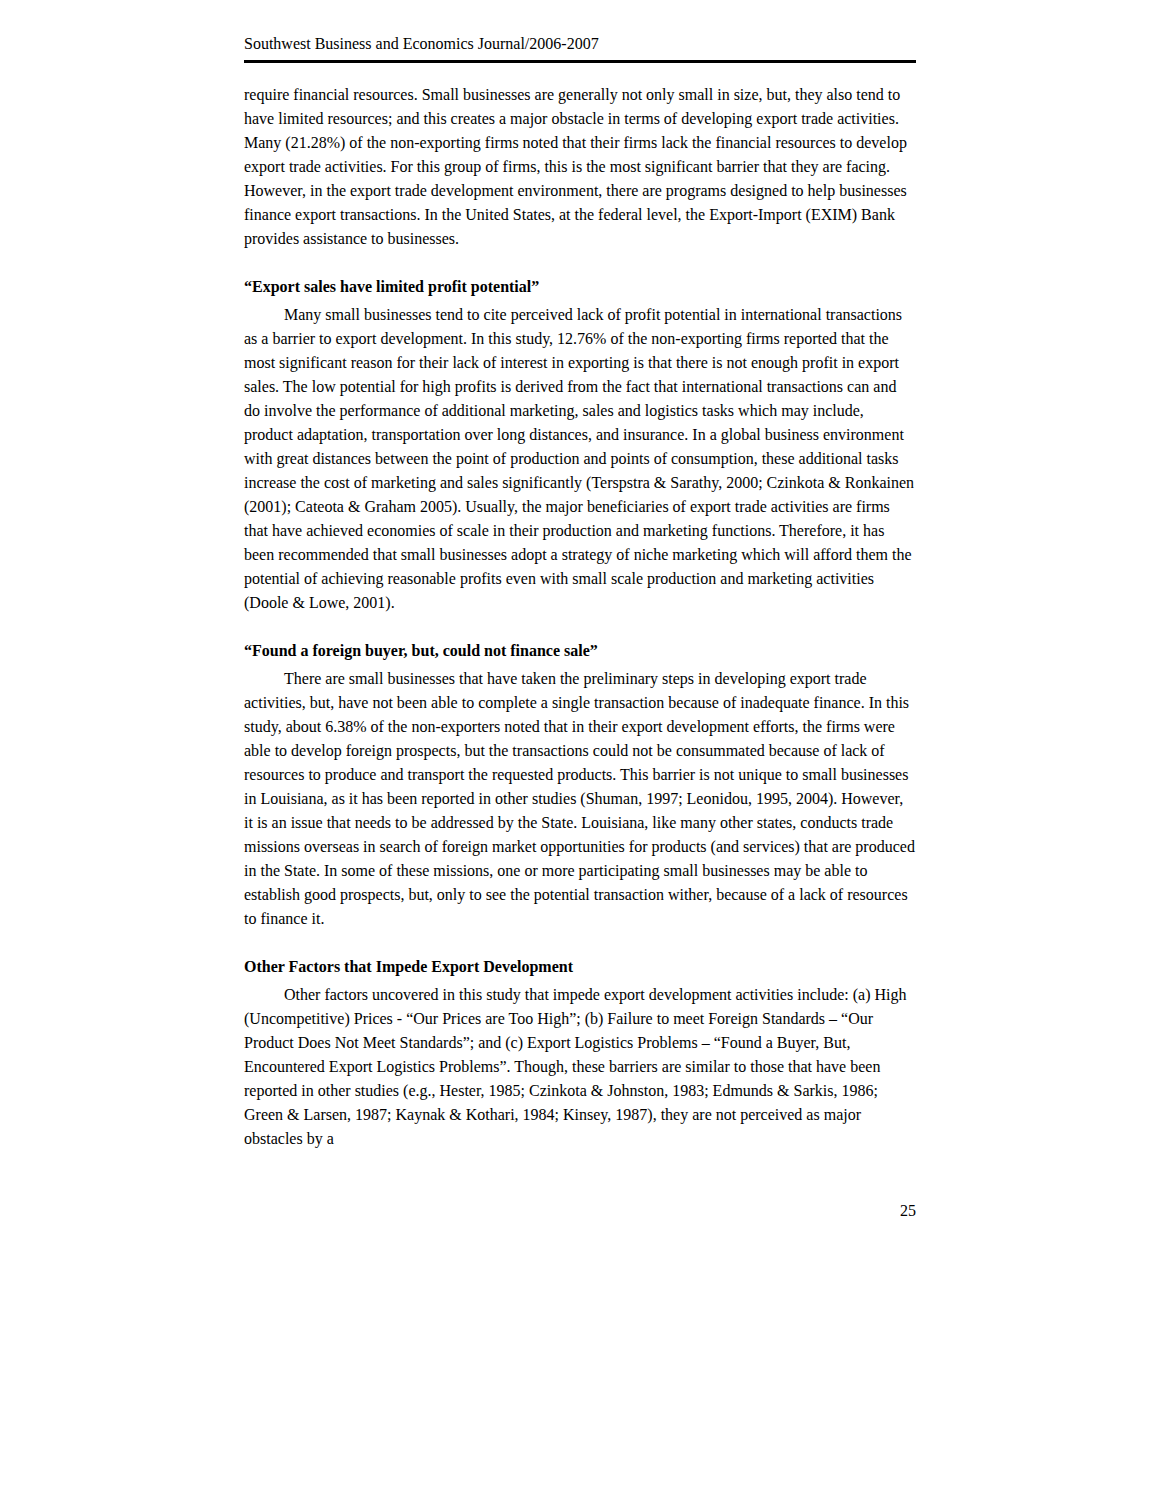Southwest Business and Economics Journal/2006-2007
require financial resources. Small businesses are generally not only small in size, but, they also tend to have limited resources; and this creates a major obstacle in terms of developing export trade activities. Many (21.28%) of the non-exporting firms noted that their firms lack the financial resources to develop export trade activities. For this group of firms, this is the most significant barrier that they are facing. However, in the export trade development environment, there are programs designed to help businesses finance export transactions. In the United States, at the federal level, the Export-Import (EXIM) Bank provides assistance to businesses.
“Export sales have limited profit potential”
Many small businesses tend to cite perceived lack of profit potential in international transactions as a barrier to export development. In this study, 12.76% of the non-exporting firms reported that the most significant reason for their lack of interest in exporting is that there is not enough profit in export sales. The low potential for high profits is derived from the fact that international transactions can and do involve the performance of additional marketing, sales and logistics tasks which may include, product adaptation, transportation over long distances, and insurance. In a global business environment with great distances between the point of production and points of consumption, these additional tasks increase the cost of marketing and sales significantly (Terspstra & Sarathy, 2000; Czinkota & Ronkainen (2001); Cateota & Graham 2005). Usually, the major beneficiaries of export trade activities are firms that have achieved economies of scale in their production and marketing functions. Therefore, it has been recommended that small businesses adopt a strategy of niche marketing which will afford them the potential of achieving reasonable profits even with small scale production and marketing activities (Doole & Lowe, 2001).
“Found a foreign buyer, but, could not finance sale”
There are small businesses that have taken the preliminary steps in developing export trade activities, but, have not been able to complete a single transaction because of inadequate finance. In this study, about 6.38% of the non-exporters noted that in their export development efforts, the firms were able to develop foreign prospects, but the transactions could not be consummated because of lack of resources to produce and transport the requested products. This barrier is not unique to small businesses in Louisiana, as it has been reported in other studies (Shuman, 1997; Leonidou, 1995, 2004). However, it is an issue that needs to be addressed by the State. Louisiana, like many other states, conducts trade missions overseas in search of foreign market opportunities for products (and services) that are produced in the State. In some of these missions, one or more participating small businesses may be able to establish good prospects, but, only to see the potential transaction wither, because of a lack of resources to finance it.
Other Factors that Impede Export Development
Other factors uncovered in this study that impede export development activities include: (a) High (Uncompetitive) Prices - “Our Prices are Too High”; (b) Failure to meet Foreign Standards – “Our Product Does Not Meet Standards”; and (c) Export Logistics Problems – “Found a Buyer, But, Encountered Export Logistics Problems”. Though, these barriers are similar to those that have been reported in other studies (e.g., Hester, 1985; Czinkota & Johnston, 1983; Edmunds & Sarkis, 1986; Green & Larsen, 1987; Kaynak & Kothari, 1984; Kinsey, 1987), they are not perceived as major obstacles by a
25